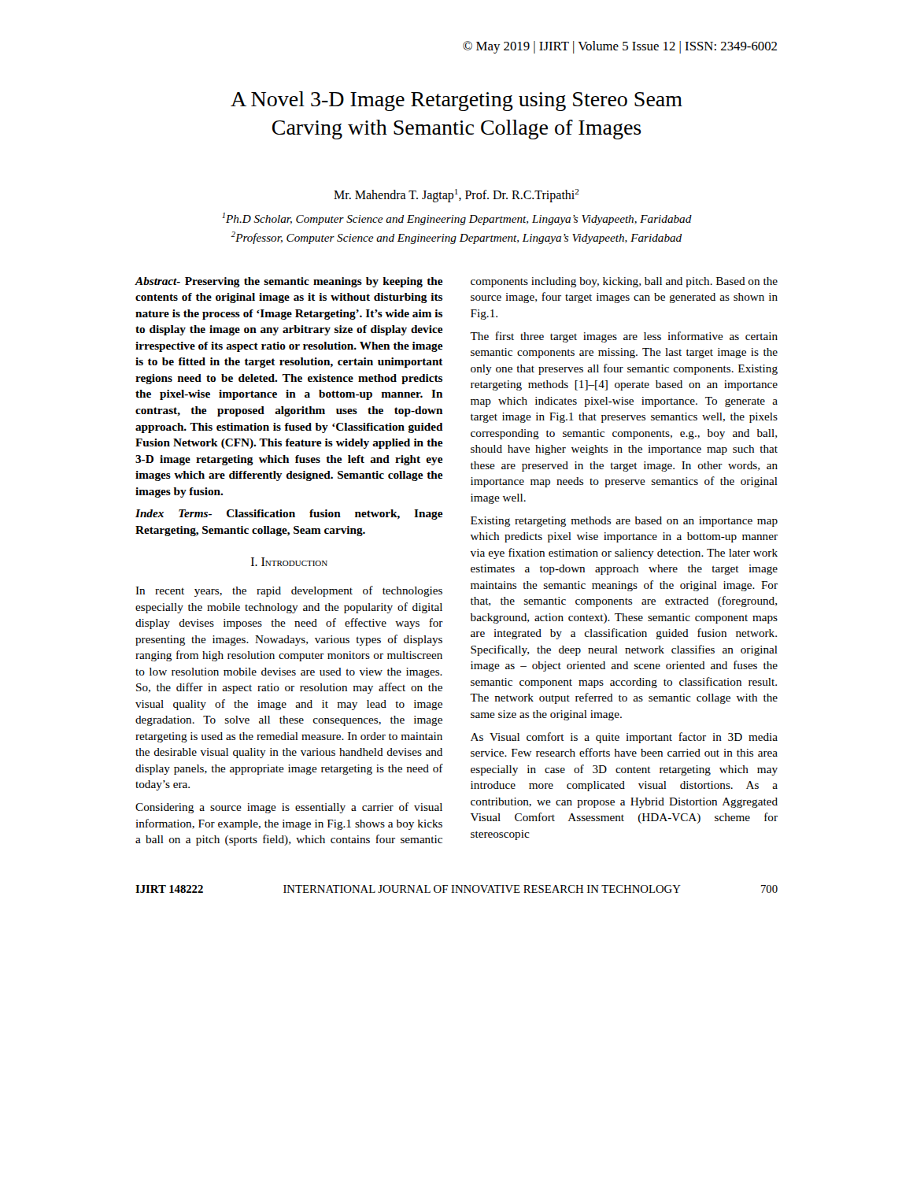© May 2019 | IJIRT | Volume 5 Issue 12 | ISSN: 2349-6002
A Novel 3-D Image Retargeting using Stereo Seam
Carving with Semantic Collage of Images
Mr. Mahendra T. Jagtap1, Prof. Dr. R.C.Tripathi2
1Ph.D Scholar, Computer Science and Engineering Department, Lingaya’s Vidyapeeth, Faridabad
2Professor, Computer Science and Engineering Department, Lingaya’s Vidyapeeth, Faridabad
Abstract- Preserving the semantic meanings by keeping the contents of the original image as it is without disturbing its nature is the process of ‘Image Retargeting’. It’s wide aim is to display the image on any arbitrary size of display device irrespective of its aspect ratio or resolution. When the image is to be fitted in the target resolution, certain unimportant regions need to be deleted. The existence method predicts the pixel-wise importance in a bottom-up manner. In contrast, the proposed algorithm uses the top-down approach. This estimation is fused by ‘Classification guided Fusion Network (CFN). This feature is widely applied in the 3-D image retargeting which fuses the left and right eye images which are differently designed. Semantic collage the images by fusion.
Index Terms- Classification fusion network, Inage Retargeting, Semantic collage, Seam carving.
I. Introduction
In recent years, the rapid development of technologies especially the mobile technology and the popularity of digital display devises imposes the need of effective ways for presenting the images. Nowadays, various types of displays ranging from high resolution computer monitors or multiscreen to low resolution mobile devises are used to view the images. So, the differ in aspect ratio or resolution may affect on the visual quality of the image and it may lead to image degradation. To solve all these consequences, the image retargeting is used as the remedial measure. In order to maintain the desirable visual quality in the various handheld devises and display panels, the appropriate image retargeting is the need of today’s era.
Considering a source image is essentially a carrier of visual information, For example, the image in Fig.1 shows a boy kicks a ball on a pitch (sports field), which contains four semantic components including boy, kicking, ball and pitch. Based on the source image, four target images can be generated as shown in Fig.1.
The first three target images are less informative as certain semantic components are missing. The last target image is the only one that preserves all four semantic components. Existing retargeting methods [1]–[4] operate based on an importance map which indicates pixel-wise importance. To generate a target image in Fig.1 that preserves semantics well, the pixels corresponding to semantic components, e.g., boy and ball, should have higher weights in the importance map such that these are preserved in the target image. In other words, an importance map needs to preserve semantics of the original image well.
Existing retargeting methods are based on an importance map which predicts pixel wise importance in a bottom-up manner via eye fixation estimation or saliency detection. The later work estimates a top-down approach where the target image maintains the semantic meanings of the original image. For that, the semantic components are extracted (foreground, background, action context). These semantic component maps are integrated by a classification guided fusion network. Specifically, the deep neural network classifies an original image as – object oriented and scene oriented and fuses the semantic component maps according to classification result. The network output referred to as semantic collage with the same size as the original image.
As Visual comfort is a quite important factor in 3D media service. Few research efforts have been carried out in this area especially in case of 3D content retargeting which may introduce more complicated visual distortions. As a contribution, we can propose a Hybrid Distortion Aggregated Visual Comfort Assessment (HDA-VCA) scheme for stereoscopic
IJIRT 148222 INTERNATIONAL JOURNAL OF INNOVATIVE RESEARCH IN TECHNOLOGY 700